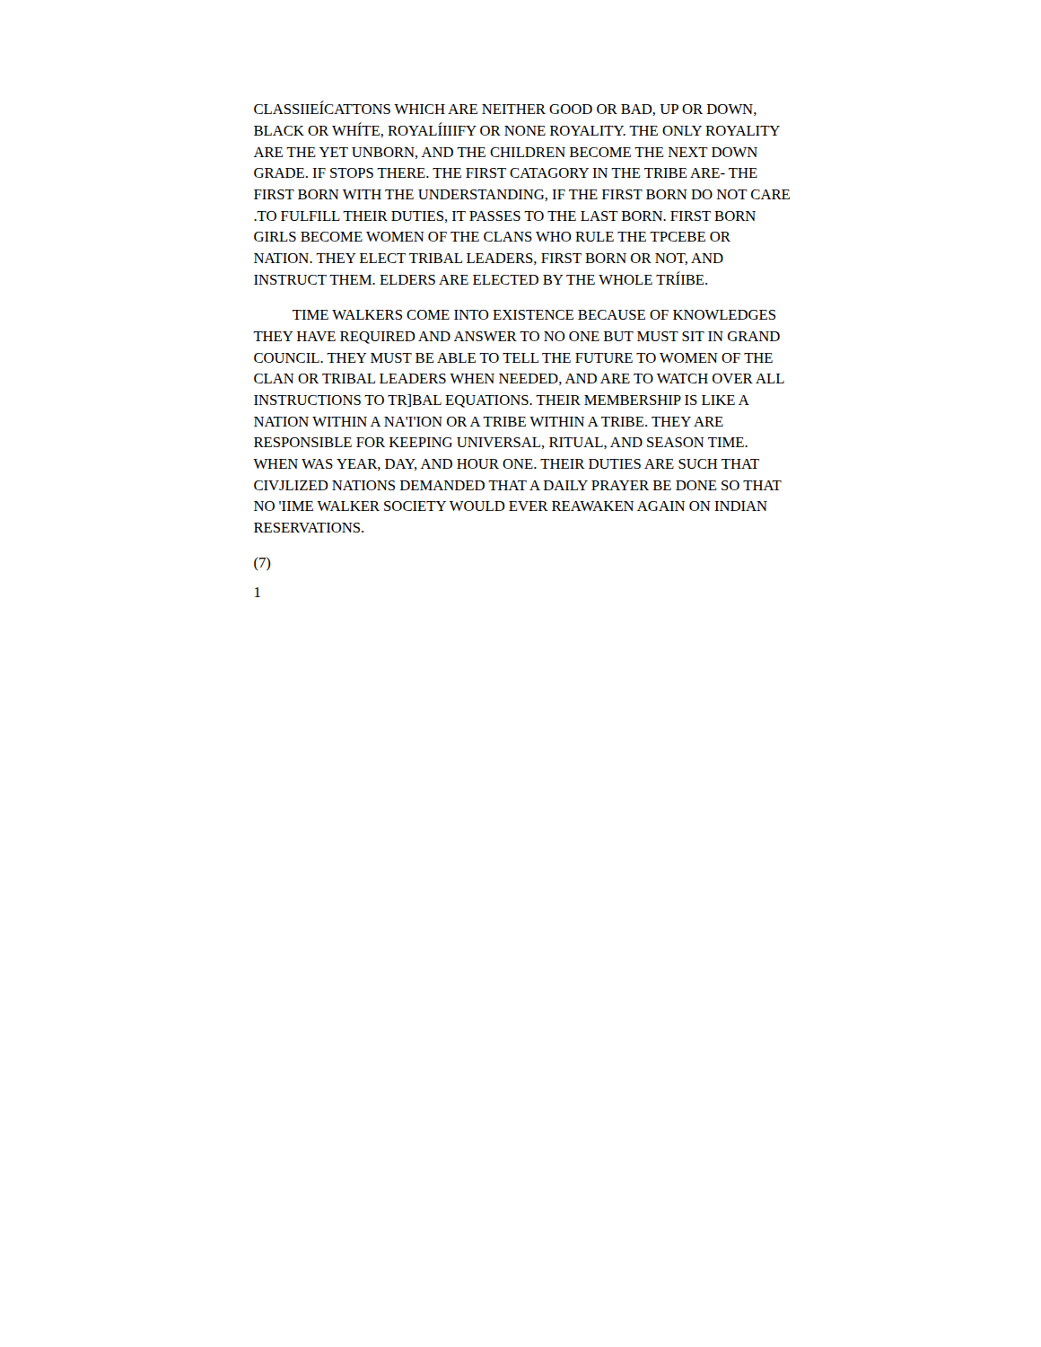CLASSIIEÍCATTONS WHICH ARE NEITHER GOOD OR BAD, UP OR DOWN, BLACK OR WHÍTE, ROYALÍIIIFY OR NONE ROYALITY. THE ONLY ROYALITY ARE THE YET UNBORN, AND THE CHILDREN BECOME THE NEXT DOWN GRADE. IF STOPS THERE. THE FIRST CATAGORY IN THE TRIBE ARE- THE FIRST BORN WITH THE UNDERSTANDING, IF THE FIRST BORN DO NOT CARE .TO FULFILL THEIR DUTIES, IT PASSES TO THE LAST BORN. FIRST BORN GIRLS BECOME WOMEN OF THE CLANS WHO RULE THE TPCEBE OR NATION. THEY ELECT TRIBAL LEADERS, FIRST BORN OR NOT, AND INSTRUCT THEM. ELDERS ARE ELECTED BY THE WHOLE TRÍIBE.
TIME WALKERS COME INTO EXISTENCE BECAUSE OF KNOWLEDGES THEY HAVE REQUIRED AND ANSWER TO NO ONE BUT MUST SIT IN GRAND COUNCIL. THEY MUST BE ABLE TO TELL THE FUTURE TO WOMEN OF THE CLAN OR TRIBAL LEADERS WHEN NEEDED, AND ARE TO WATCH OVER ALL INSTRUCTIONS TO TR]BAL EQUATIONS. THEIR MEMBERSHIP IS LIKE A NATION WITHIN A NA'I'ION OR A TRIBE WITHIN A TRIBE. THEY ARE RESPONSIBLE FOR KEEPING UNIVERSAL, RITUAL, AND SEASON TIME. WHEN WAS YEAR, DAY, AND HOUR ONE. THEIR DUTIES ARE SUCH THAT CIVJLIZED NATIONS DEMANDED THAT A DAILY PRAYER BE DONE SO THAT NO 'IIME WALKER SOCIETY WOULD EVER REAWAKEN AGAIN ON INDIAN RESERVATIONS.
(7)
1